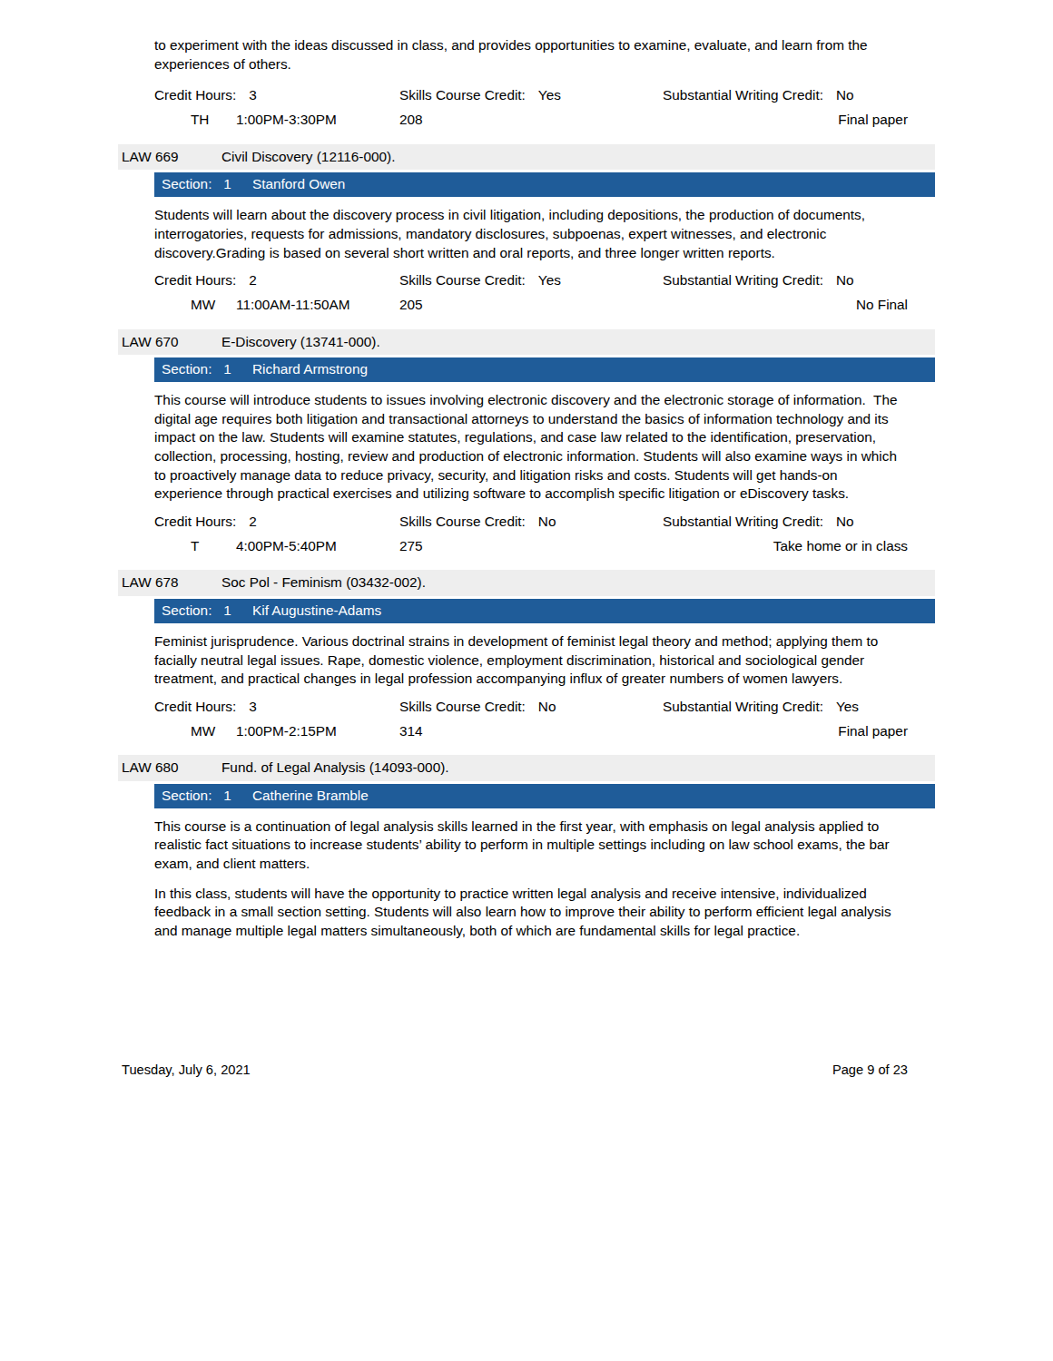to experiment with the ideas discussed in class, and provides opportunities to examine, evaluate, and learn from the experiences of others.
Credit Hours: 3
Skills Course Credit: Yes
Substantial Writing Credit: No
TH
1:00PM-3:30PM
208
Final paper
LAW 669 Civil Discovery (12116-000).
Section: 1 Stanford Owen
Students will learn about the discovery process in civil litigation, including depositions, the production of documents, interrogatories, requests for admissions, mandatory disclosures, subpoenas, expert witnesses, and electronic discovery.Grading is based on several short written and oral reports, and three longer written reports.
Credit Hours: 2
Skills Course Credit: Yes
Substantial Writing Credit: No
MW
11:00AM-11:50AM
205
No Final
LAW 670 E-Discovery (13741-000).
Section: 1 Richard Armstrong
This course will introduce students to issues involving electronic discovery and the electronic storage of information. The digital age requires both litigation and transactional attorneys to understand the basics of information technology and its impact on the law. Students will examine statutes, regulations, and case law related to the identification, preservation, collection, processing, hosting, review and production of electronic information. Students will also examine ways in which to proactively manage data to reduce privacy, security, and litigation risks and costs. Students will get hands-on experience through practical exercises and utilizing software to accomplish specific litigation or eDiscovery tasks.
Credit Hours: 2
Skills Course Credit: No
Substantial Writing Credit: No
T
4:00PM-5:40PM
275
Take home or in class
LAW 678 Soc Pol - Feminism (03432-002).
Section: 1 Kif Augustine-Adams
Feminist jurisprudence. Various doctrinal strains in development of feminist legal theory and method; applying them to facially neutral legal issues. Rape, domestic violence, employment discrimination, historical and sociological gender treatment, and practical changes in legal profession accompanying influx of greater numbers of women lawyers.
Credit Hours: 3
Skills Course Credit: No
Substantial Writing Credit: Yes
MW
1:00PM-2:15PM
314
Final paper
LAW 680 Fund. of Legal Analysis (14093-000).
Section: 1 Catherine Bramble
This course is a continuation of legal analysis skills learned in the first year, with emphasis on legal analysis applied to realistic fact situations to increase students’ ability to perform in multiple settings including on law school exams, the bar exam, and client matters.
In this class, students will have the opportunity to practice written legal analysis and receive intensive, individualized feedback in a small section setting. Students will also learn how to improve their ability to perform efficient legal analysis and manage multiple legal matters simultaneously, both of which are fundamental skills for legal practice.
Tuesday, July 6, 2021 Page 9 of 23